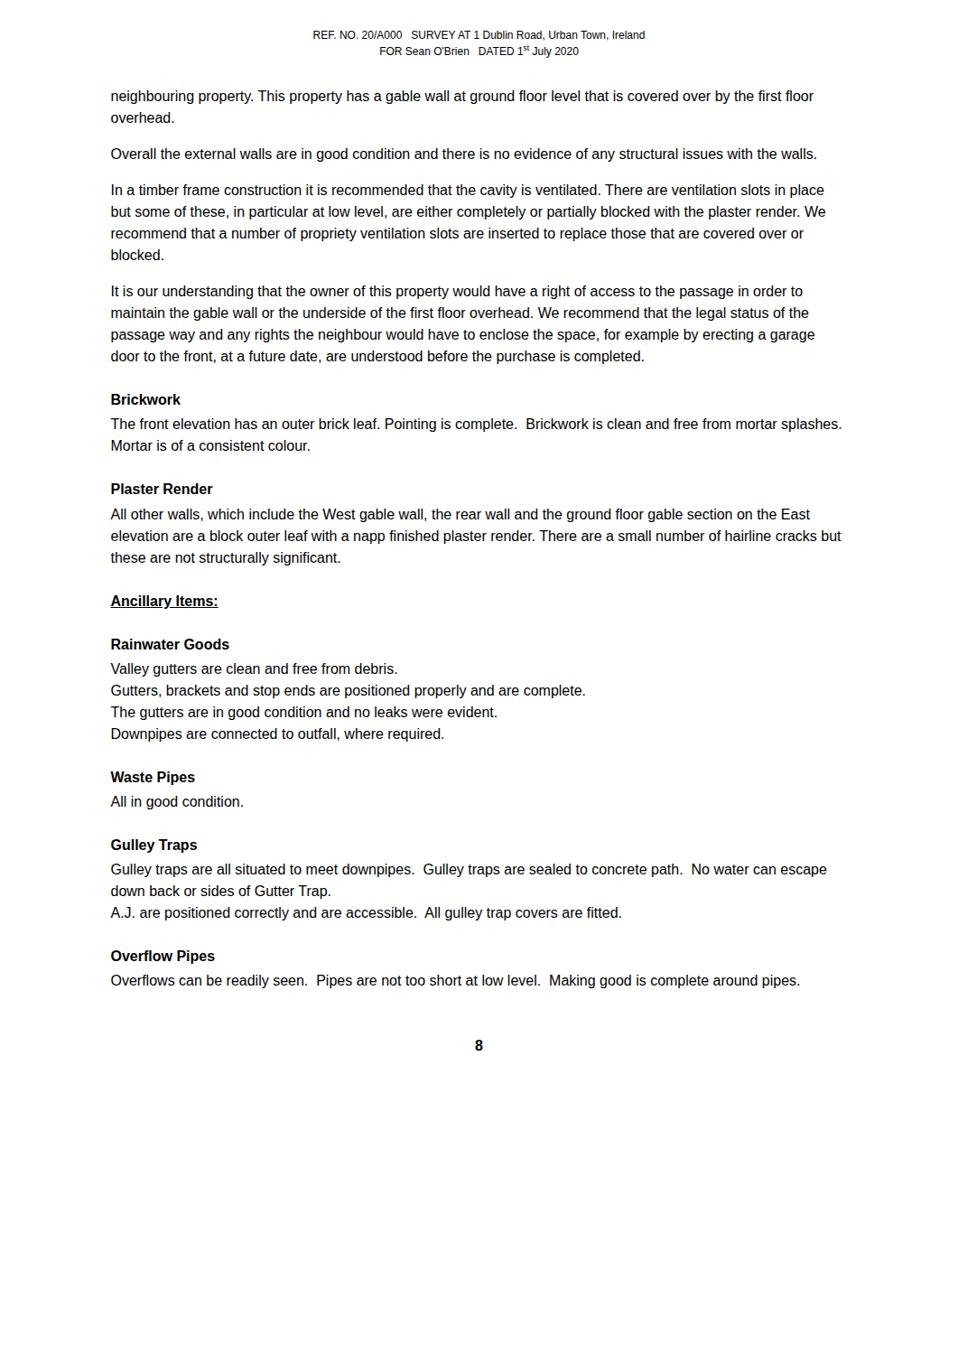REF. NO. 20/A000 SURVEY AT 1 Dublin Road, Urban Town, Ireland FOR Sean O'Brien DATED 1st July 2020
neighbouring property. This property has a gable wall at ground floor level that is covered over by the first floor overhead.
Overall the external walls are in good condition and there is no evidence of any structural issues with the walls.
In a timber frame construction it is recommended that the cavity is ventilated. There are ventilation slots in place but some of these, in particular at low level, are either completely or partially blocked with the plaster render. We recommend that a number of propriety ventilation slots are inserted to replace those that are covered over or blocked.
It is our understanding that the owner of this property would have a right of access to the passage in order to maintain the gable wall or the underside of the first floor overhead. We recommend that the legal status of the passage way and any rights the neighbour would have to enclose the space, for example by erecting a garage door to the front, at a future date, are understood before the purchase is completed.
Brickwork
The front elevation has an outer brick leaf. Pointing is complete. Brickwork is clean and free from mortar splashes. Mortar is of a consistent colour.
Plaster Render
All other walls, which include the West gable wall, the rear wall and the ground floor gable section on the East elevation are a block outer leaf with a napp finished plaster render. There are a small number of hairline cracks but these are not structurally significant.
Ancillary Items:
Rainwater Goods
Valley gutters are clean and free from debris.
Gutters, brackets and stop ends are positioned properly and are complete.
The gutters are in good condition and no leaks were evident.
Downpipes are connected to outfall, where required.
Waste Pipes
All in good condition.
Gulley Traps
Gulley traps are all situated to meet downpipes. Gulley traps are sealed to concrete path. No water can escape down back or sides of Gutter Trap.
A.J. are positioned correctly and are accessible. All gulley trap covers are fitted.
Overflow Pipes
Overflows can be readily seen. Pipes are not too short at low level. Making good is complete around pipes.
8